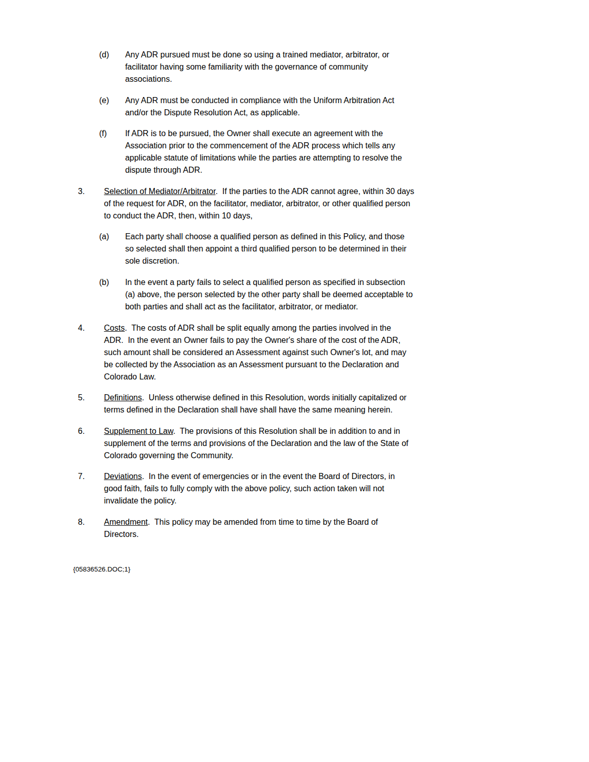(d)
Any ADR pursued must be done so using a trained mediator, arbitrator, or facilitator having some familiarity with the governance of community associations.
(e)
Any ADR must be conducted in compliance with the Uniform Arbitration Act and/or the Dispute Resolution Act, as applicable.
(f)
If ADR is to be pursued, the Owner shall execute an agreement with the Association prior to the commencement of the ADR process which tells any applicable statute of limitations while the parties are attempting to resolve the dispute through ADR.
3.
Selection of Mediator/Arbitrator. If the parties to the ADR cannot agree, within 30 days of the request for ADR, on the facilitator, mediator, arbitrator, or other qualified person to conduct the ADR, then, within 10 days,
(a)
Each party shall choose a qualified person as defined in this Policy, and those so selected shall then appoint a third qualified person to be determined in their sole discretion.
(b)
In the event a party fails to select a qualified person as specified in subsection (a) above, the person selected by the other party shall be deemed acceptable to both parties and shall act as the facilitator, arbitrator, or mediator.
4.
Costs. The costs of ADR shall be split equally among the parties involved in the ADR. In the event an Owner fails to pay the Owner's share of the cost of the ADR, such amount shall be considered an Assessment against such Owner's lot, and may be collected by the Association as an Assessment pursuant to the Declaration and Colorado Law.
5.
Definitions. Unless otherwise defined in this Resolution, words initially capitalized or terms defined in the Declaration shall have shall have the same meaning herein.
6.
Supplement to Law. The provisions of this Resolution shall be in addition to and in supplement of the terms and provisions of the Declaration and the law of the State of Colorado governing the Community.
7.
Deviations. In the event of emergencies or in the event the Board of Directors, in good faith, fails to fully comply with the above policy, such action taken will not invalidate the policy.
8.
Amendment. This policy may be amended from time to time by the Board of Directors.
{05836526.DOC;1}